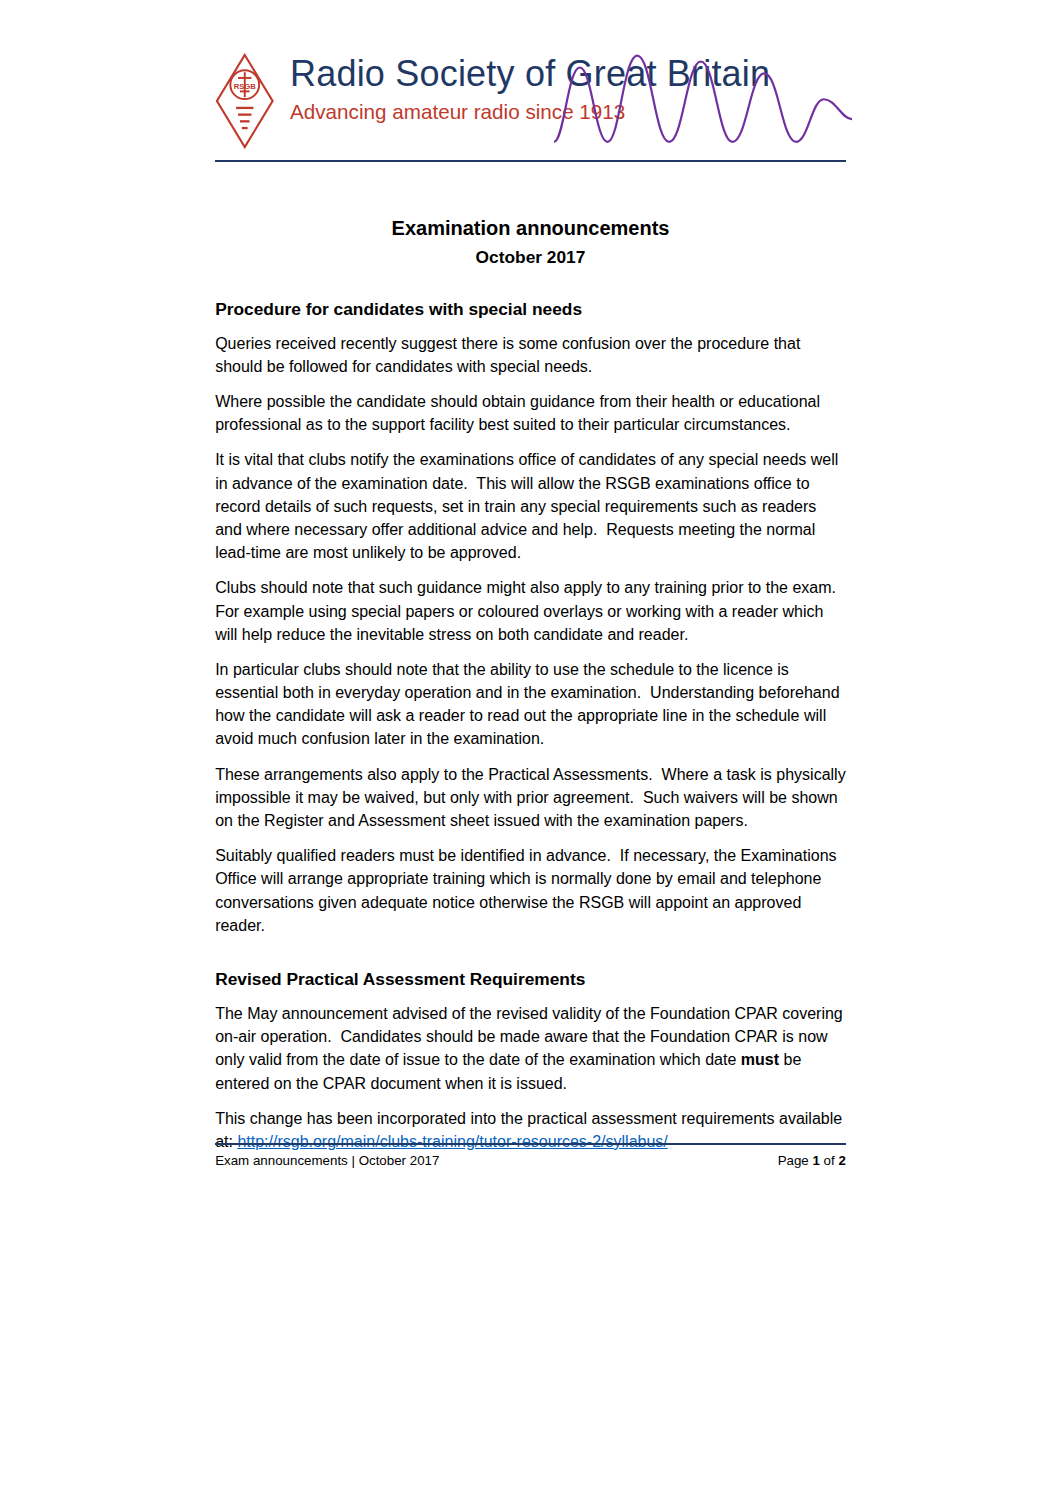RSGB
Radio Society of Great Britain
Advancing amateur radio since 1913
Examination announcements
October 2017
Procedure for candidates with special needs
Queries received recently suggest there is some confusion over the procedure that should be followed for candidates with special needs.
Where possible the candidate should obtain guidance from their health or educational professional as to the support facility best suited to their particular circumstances.
It is vital that clubs notify the examinations office of candidates of any special needs well in advance of the examination date. This will allow the RSGB examinations office to record details of such requests, set in train any special requirements such as readers and where necessary offer additional advice and help. Requests meeting the normal lead-time are most unlikely to be approved.
Clubs should note that such guidance might also apply to any training prior to the exam. For example using special papers or coloured overlays or working with a reader which will help reduce the inevitable stress on both candidate and reader.
In particular clubs should note that the ability to use the schedule to the licence is essential both in everyday operation and in the examination. Understanding beforehand how the candidate will ask a reader to read out the appropriate line in the schedule will avoid much confusion later in the examination.
These arrangements also apply to the Practical Assessments. Where a task is physically impossible it may be waived, but only with prior agreement. Such waivers will be shown on the Register and Assessment sheet issued with the examination papers.
Suitably qualified readers must be identified in advance. If necessary, the Examinations Office will arrange appropriate training which is normally done by email and telephone conversations given adequate notice otherwise the RSGB will appoint an approved reader.
Revised Practical Assessment Requirements
The May announcement advised of the revised validity of the Foundation CPAR covering on-air operation. Candidates should be made aware that the Foundation CPAR is now only valid from the date of issue to the date of the examination which date must be entered on the CPAR document when it is issued.
This change has been incorporated into the practical assessment requirements available at: http://rsgb.org/main/clubs-training/tutor-resources-2/syllabus/
Exam announcements | October 2017
Page 1 of 2